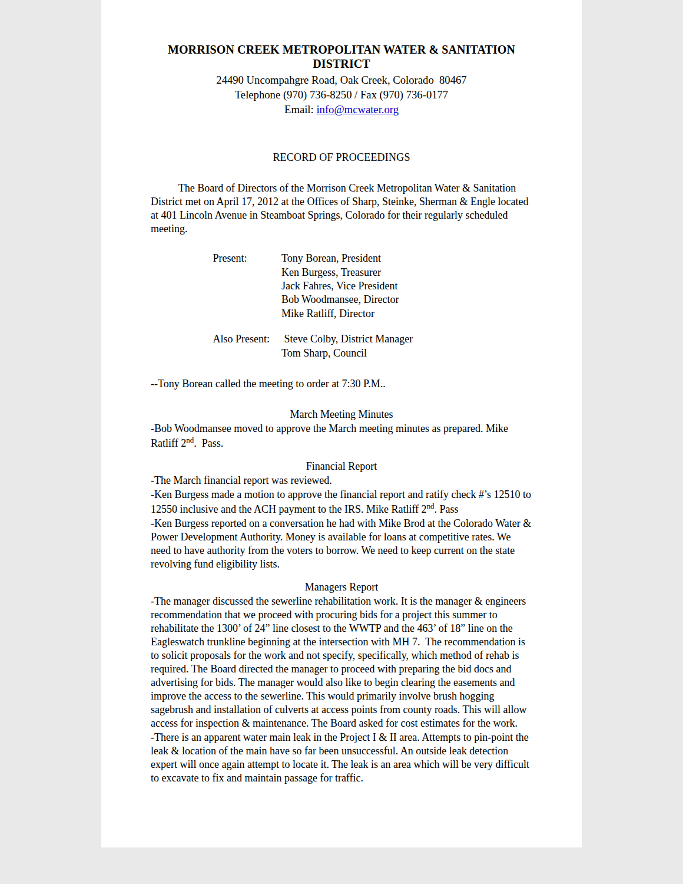MORRISON CREEK METROPOLITAN WATER & SANITATION DISTRICT
24490 Uncompahgre Road, Oak Creek, Colorado 80467
Telephone (970) 736-8250 / Fax (970) 736-0177
Email: info@mcwater.org
RECORD OF PROCEEDINGS
The Board of Directors of the Morrison Creek Metropolitan Water & Sanitation District met on April 17, 2012 at the Offices of Sharp, Steinke, Sherman & Engle located at 401 Lincoln Avenue in Steamboat Springs, Colorado for their regularly scheduled meeting.
| Present: | Tony Borean, President |
| | Ken Burgess, Treasurer |
| | Jack Fahres, Vice President |
| | Bob Woodmansee, Director |
| | Mike Ratliff, Director |
| Also Present: | Steve Colby, District Manager |
| | Tom Sharp, Council |
--Tony Borean called the meeting to order at 7:30 P.M..
March Meeting Minutes
-Bob Woodmansee moved to approve the March meeting minutes as prepared. Mike Ratliff 2nd. Pass.
Financial Report
-The March financial report was reviewed.
-Ken Burgess made a motion to approve the financial report and ratify check #’s 12510 to 12550 inclusive and the ACH payment to the IRS. Mike Ratliff 2nd. Pass
-Ken Burgess reported on a conversation he had with Mike Brod at the Colorado Water & Power Development Authority. Money is available for loans at competitive rates. We need to have authority from the voters to borrow. We need to keep current on the state revolving fund eligibility lists.
Managers Report
-The manager discussed the sewerline rehabilitation work. It is the manager & engineers recommendation that we proceed with procuring bids for a project this summer to rehabilitate the 1300’ of 24” line closest to the WWTP and the 463’ of 18” line on the Eagleswatch trunkline beginning at the intersection with MH 7. The recommendation is to solicit proposals for the work and not specify, specifically, which method of rehab is required. The Board directed the manager to proceed with preparing the bid docs and advertising for bids. The manager would also like to begin clearing the easements and improve the access to the sewerline. This would primarily involve brush hogging sagebrush and installation of culverts at access points from county roads. This will allow access for inspection & maintenance. The Board asked for cost estimates for the work.
-There is an apparent water main leak in the Project I & II area. Attempts to pin-point the leak & location of the main have so far been unsuccessful. An outside leak detection expert will once again attempt to locate it. The leak is an area which will be very difficult to excavate to fix and maintain passage for traffic.